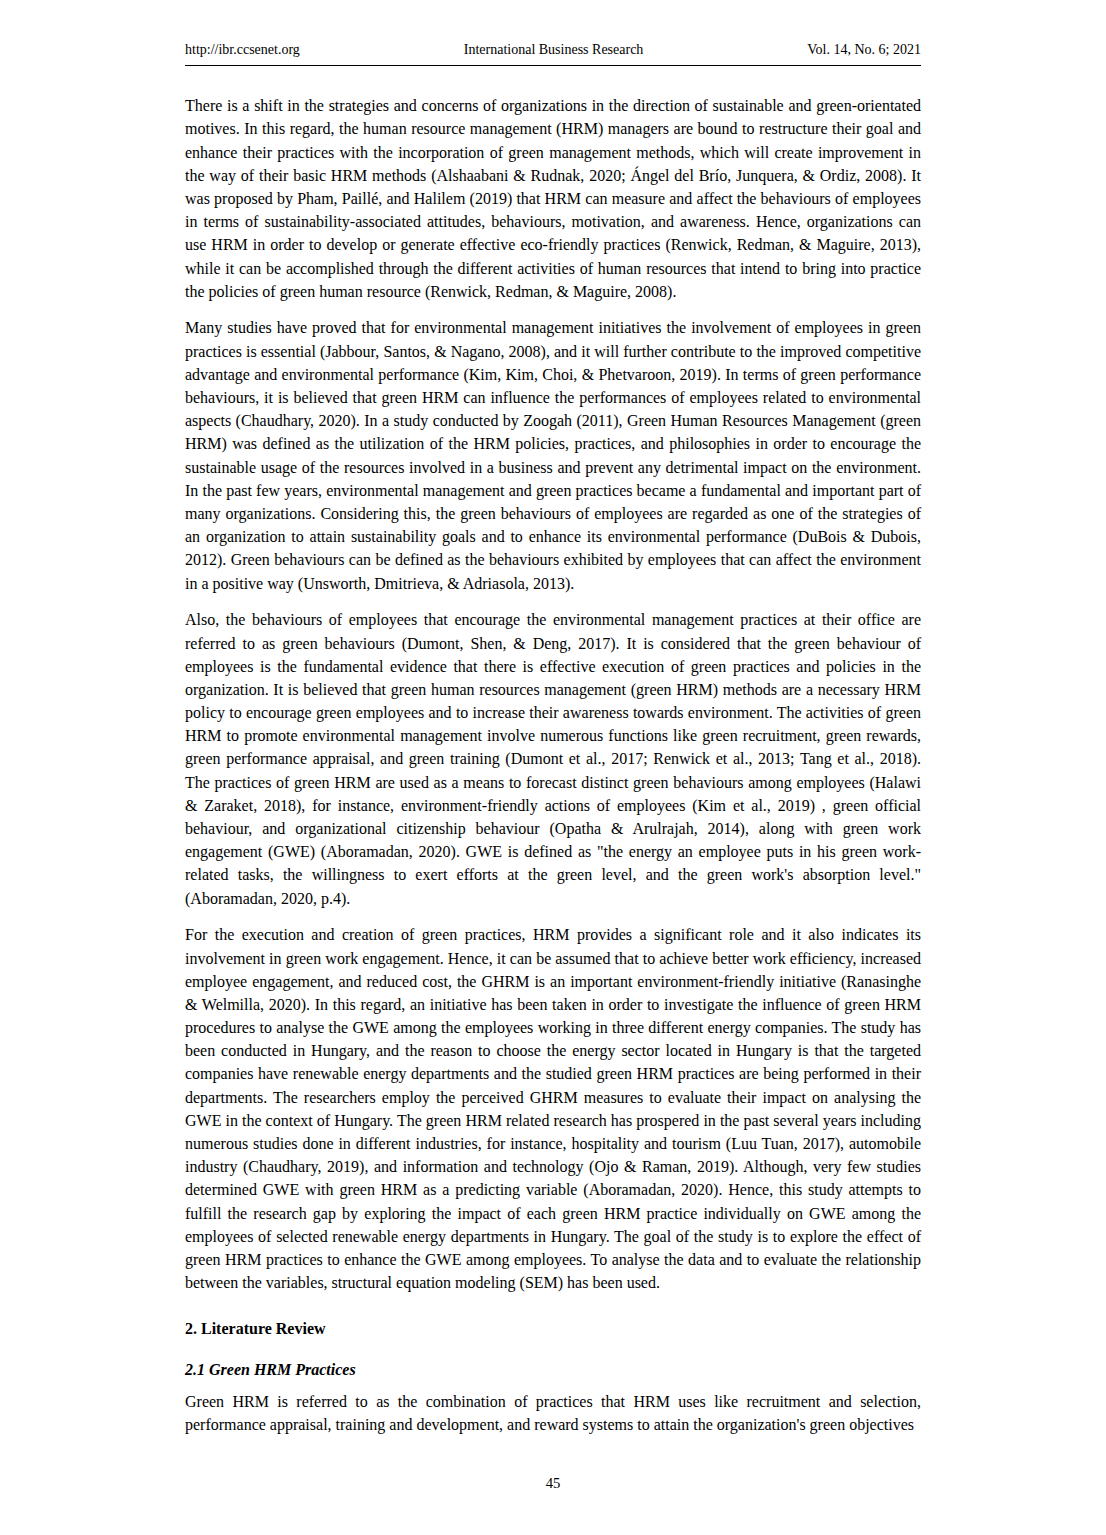http://ibr.ccsenet.org International Business Research Vol. 14, No. 6; 2021
There is a shift in the strategies and concerns of organizations in the direction of sustainable and green-orientated motives. In this regard, the human resource management (HRM) managers are bound to restructure their goal and enhance their practices with the incorporation of green management methods, which will create improvement in the way of their basic HRM methods (Alshaabani & Rudnak, 2020; Ángel del Brío, Junquera, & Ordiz, 2008). It was proposed by Pham, Paillé, and Halilem (2019) that HRM can measure and affect the behaviours of employees in terms of sustainability-associated attitudes, behaviours, motivation, and awareness. Hence, organizations can use HRM in order to develop or generate effective eco-friendly practices (Renwick, Redman, & Maguire, 2013), while it can be accomplished through the different activities of human resources that intend to bring into practice the policies of green human resource (Renwick, Redman, & Maguire, 2008).
Many studies have proved that for environmental management initiatives the involvement of employees in green practices is essential (Jabbour, Santos, & Nagano, 2008), and it will further contribute to the improved competitive advantage and environmental performance (Kim, Kim, Choi, & Phetvaroon, 2019). In terms of green performance behaviours, it is believed that green HRM can influence the performances of employees related to environmental aspects (Chaudhary, 2020). In a study conducted by Zoogah (2011), Green Human Resources Management (green HRM) was defined as the utilization of the HRM policies, practices, and philosophies in order to encourage the sustainable usage of the resources involved in a business and prevent any detrimental impact on the environment. In the past few years, environmental management and green practices became a fundamental and important part of many organizations. Considering this, the green behaviours of employees are regarded as one of the strategies of an organization to attain sustainability goals and to enhance its environmental performance (DuBois & Dubois, 2012). Green behaviours can be defined as the behaviours exhibited by employees that can affect the environment in a positive way (Unsworth, Dmitrieva, & Adriasola, 2013).
Also, the behaviours of employees that encourage the environmental management practices at their office are referred to as green behaviours (Dumont, Shen, & Deng, 2017). It is considered that the green behaviour of employees is the fundamental evidence that there is effective execution of green practices and policies in the organization. It is believed that green human resources management (green HRM) methods are a necessary HRM policy to encourage green employees and to increase their awareness towards environment. The activities of green HRM to promote environmental management involve numerous functions like green recruitment, green rewards, green performance appraisal, and green training (Dumont et al., 2017; Renwick et al., 2013; Tang et al., 2018). The practices of green HRM are used as a means to forecast distinct green behaviours among employees (Halawi & Zaraket, 2018), for instance, environment-friendly actions of employees (Kim et al., 2019) , green official behaviour, and organizational citizenship behaviour (Opatha & Arulrajah, 2014), along with green work engagement (GWE) (Aboramadan, 2020). GWE is defined as "the energy an employee puts in his green work-related tasks, the willingness to exert efforts at the green level, and the green work's absorption level." (Aboramadan, 2020, p.4).
For the execution and creation of green practices, HRM provides a significant role and it also indicates its involvement in green work engagement. Hence, it can be assumed that to achieve better work efficiency, increased employee engagement, and reduced cost, the GHRM is an important environment-friendly initiative (Ranasinghe & Welmilla, 2020). In this regard, an initiative has been taken in order to investigate the influence of green HRM procedures to analyse the GWE among the employees working in three different energy companies. The study has been conducted in Hungary, and the reason to choose the energy sector located in Hungary is that the targeted companies have renewable energy departments and the studied green HRM practices are being performed in their departments. The researchers employ the perceived GHRM measures to evaluate their impact on analysing the GWE in the context of Hungary. The green HRM related research has prospered in the past several years including numerous studies done in different industries, for instance, hospitality and tourism (Luu Tuan, 2017), automobile industry (Chaudhary, 2019), and information and technology (Ojo & Raman, 2019). Although, very few studies determined GWE with green HRM as a predicting variable (Aboramadan, 2020). Hence, this study attempts to fulfill the research gap by exploring the impact of each green HRM practice individually on GWE among the employees of selected renewable energy departments in Hungary. The goal of the study is to explore the effect of green HRM practices to enhance the GWE among employees. To analyse the data and to evaluate the relationship between the variables, structural equation modeling (SEM) has been used.
2. Literature Review
2.1 Green HRM Practices
Green HRM is referred to as the combination of practices that HRM uses like recruitment and selection, performance appraisal, training and development, and reward systems to attain the organization's green objectives
45